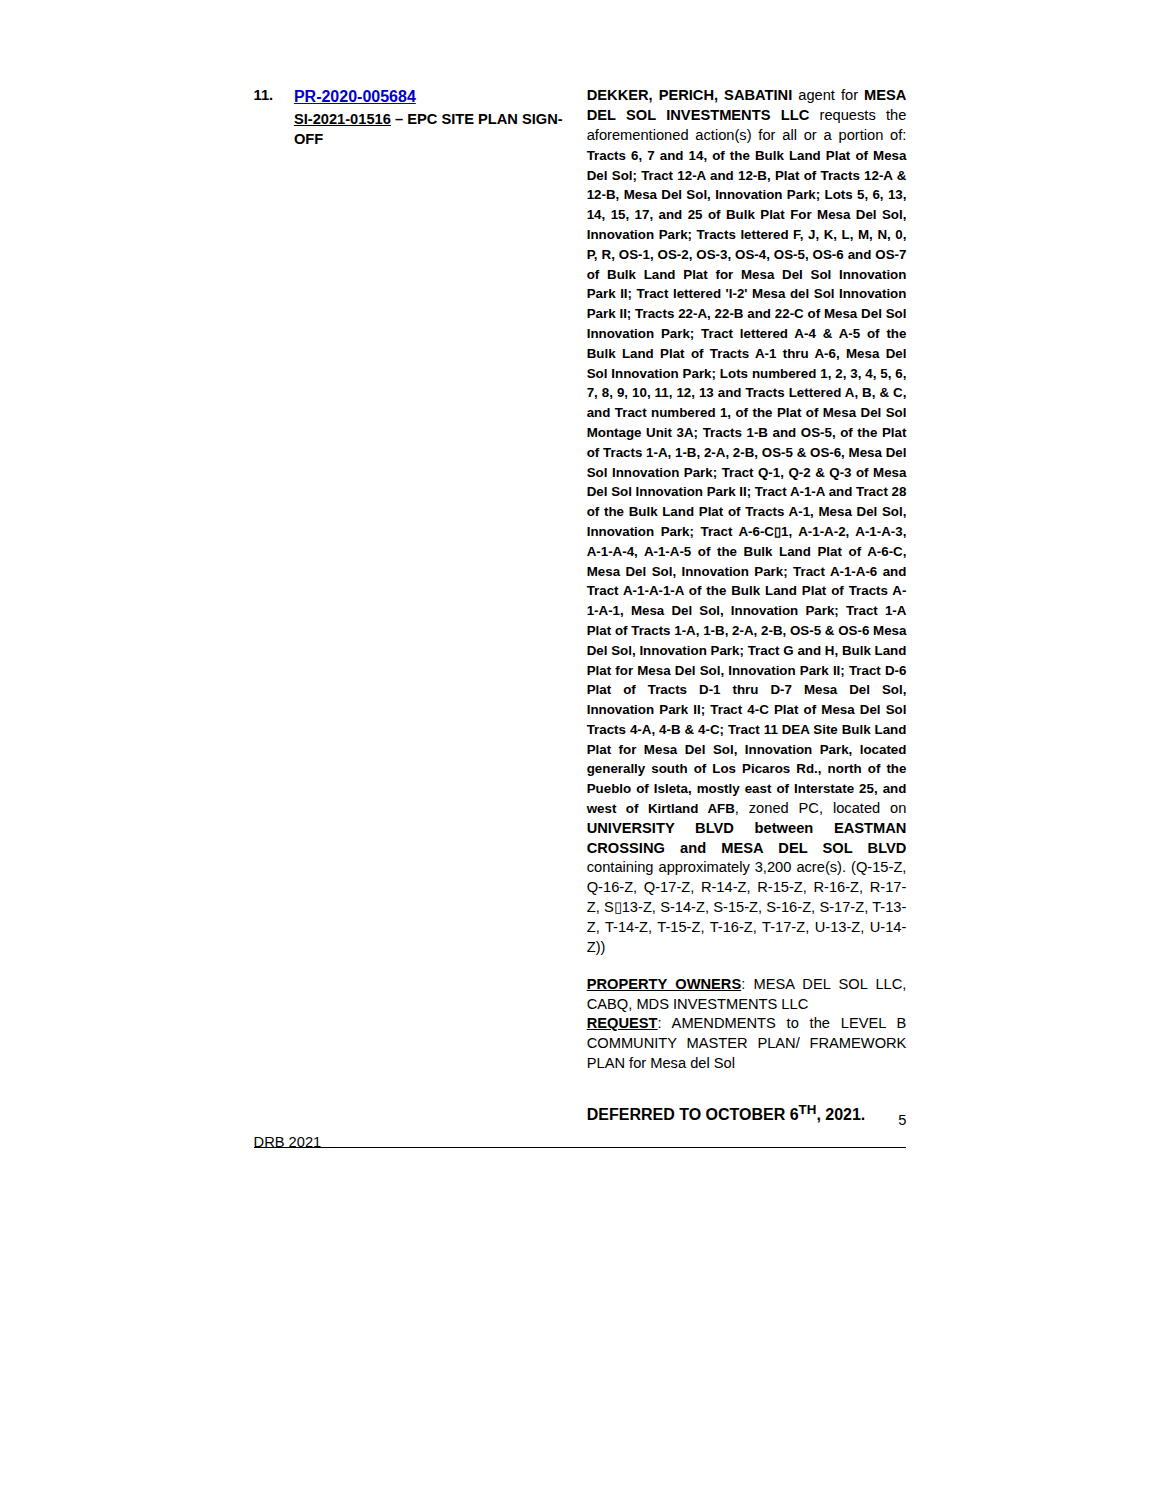| 11. | PR-2020-005684 SI-2021-01516 – EPC SITE PLAN SIGN-OFF | DEKKER, PERICH, SABATINI agent for MESA DEL SOL INVESTMENTS LLC requests the aforementioned action(s) for all or a portion of: Tracts 6, 7 and 14, of the Bulk Land Plat of Mesa Del Sol; Tract 12-A and 12-B, Plat of Tracts 12-A & 12-B, Mesa Del Sol, Innovation Park; Lots 5, 6, 13, 14, 15, 17, and 25 of Bulk Plat For Mesa Del Sol, Innovation Park; Tracts lettered F, J, K, L, M, N, 0, P, R, OS-1, OS-2, OS-3, OS-4, OS-5, OS-6 and OS-7 of Bulk Land Plat for Mesa Del Sol Innovation Park II; Tract lettered 'I-2' Mesa del Sol Innovation Park II; Tracts 22-A, 22-B and 22-C of Mesa Del Sol Innovation Park; Tract lettered A-4 & A-5 of the Bulk Land Plat of Tracts A-1 thru A-6, Mesa Del Sol Innovation Park; Lots numbered 1, 2, 3, 4, 5, 6, 7, 8, 9, 10, 11, 12, 13 and Tracts Lettered A, B, & C, and Tract numbered 1, of the Plat of Mesa Del Sol Montage Unit 3A; Tracts 1-B and OS-5, of the Plat of Tracts 1-A, 1-B, 2-A, 2-B, OS-5 & OS-6, Mesa Del Sol Innovation Park; Tract Q-1, Q-2 & Q-3 of Mesa Del Sol Innovation Park II; Tract A-1-A and Tract 28 of the Bulk Land Plat of Tracts A-1, Mesa Del Sol, Innovation Park; Tract A-6-C▯1, A-1-A-2, A-1-A-3, A-1-A-4, A-1-A-5 of the Bulk Land Plat of A-6-C, Mesa Del Sol, Innovation Park; Tract A-1-A-6 and Tract A-1-A-1-A of the Bulk Land Plat of Tracts A-1-A-1, Mesa Del Sol, Innovation Park; Tract 1-A Plat of Tracts 1-A, 1-B, 2-A, 2-B, OS-5 & OS-6 Mesa Del Sol, Innovation Park; Tract G and H, Bulk Land Plat for Mesa Del Sol, Innovation Park II; Tract D-6 Plat of Tracts D-1 thru D-7 Mesa Del Sol, Innovation Park II; Tract 4-C Plat of Mesa Del Sol Tracts 4-A, 4-B & 4-C; Tract 11 DEA Site Bulk Land Plat for Mesa Del Sol, Innovation Park, located generally south of Los Picaros Rd., north of the Pueblo of Isleta, mostly east of Interstate 25, and west of Kirtland AFB , zoned PC, located on UNIVERSITY BLVD between EASTMAN CROSSING and MESA DEL SOL BLVD containing approximately 3,200 acre(s). (Q-15-Z, Q-16-Z, Q-17-Z, R-14-Z, R-15-Z, R-16-Z, R-17-Z, S▯13-Z, S-14-Z, S-15-Z, S-16-Z, S-17-Z, T-13-Z, T-14-Z, T-15-Z, T-16-Z, T-17-Z, U-13-Z, U-14-Z)) PROPERTY OWNERS : MESA DEL SOL LLC, CABQ, MDS INVESTMENTS LLC REQUEST : AMENDMENTS to the LEVEL B COMMUNITY MASTER PLAN/ FRAMEWORK PLAN for Mesa del Sol DEFERRED TO OCTOBER 6 TH , 2021. |
5
DRB 2021